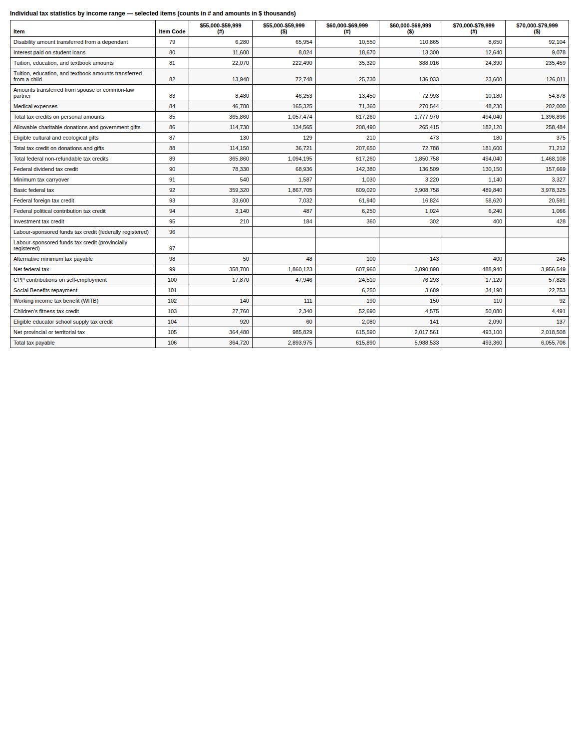Individual tax statistics by income range — selected items (counts in # and amounts in $ thousands)
| Item | Item Code | $55,000-$59,999 (#) | $55,000-$59,999 ($) | $60,000-$69,999 (#) | $60,000-$69,999 ($) | $70,000-$79,999 (#) | $70,000-$79,999 ($) |
| --- | --- | --- | --- | --- | --- | --- | --- |
| Disability amount transferred from a dependant | 79 | 6,280 | 65,954 | 10,550 | 110,865 | 8,650 | 92,104 |
| Interest paid on student loans | 80 | 11,600 | 8,024 | 18,670 | 13,300 | 12,640 | 9,078 |
| Tuition, education, and textbook amounts | 81 | 22,070 | 222,490 | 35,320 | 388,016 | 24,390 | 235,459 |
| Tuition, education, and textbook amounts transferred from a child | 82 | 13,940 | 72,748 | 25,730 | 136,033 | 23,600 | 126,011 |
| Amounts transferred from spouse or common-law partner | 83 | 8,480 | 46,253 | 13,450 | 72,993 | 10,180 | 54,878 |
| Medical expenses | 84 | 46,780 | 165,325 | 71,360 | 270,544 | 48,230 | 202,000 |
| Total tax credits on personal amounts | 85 | 365,860 | 1,057,474 | 617,260 | 1,777,970 | 494,040 | 1,396,896 |
| Allowable charitable donations and government gifts | 86 | 114,730 | 134,565 | 208,490 | 265,415 | 182,120 | 258,484 |
| Eligible cultural and ecological gifts | 87 | 130 | 129 | 210 | 473 | 180 | 375 |
| Total tax credit on donations and gifts | 88 | 114,150 | 36,721 | 207,650 | 72,788 | 181,600 | 71,212 |
| Total federal non-refundable tax credits | 89 | 365,860 | 1,094,195 | 617,260 | 1,850,758 | 494,040 | 1,468,108 |
| Federal dividend tax credit | 90 | 78,330 | 68,936 | 142,380 | 136,509 | 130,150 | 157,669 |
| Minimum tax carryover | 91 | 540 | 1,587 | 1,030 | 3,220 | 1,140 | 3,327 |
| Basic federal tax | 92 | 359,320 | 1,867,705 | 609,020 | 3,908,758 | 489,840 | 3,978,325 |
| Federal foreign tax credit | 93 | 33,600 | 7,032 | 61,940 | 16,824 | 58,620 | 20,591 |
| Federal political contribution tax credit | 94 | 3,140 | 487 | 6,250 | 1,024 | 6,240 | 1,066 |
| Investment tax credit | 95 | 210 | 184 | 360 | 302 | 400 | 428 |
| Labour-sponsored funds tax credit (federally registered) | 96 | | | | | | |
| Labour-sponsored funds tax credit (provincially registered) | 97 | | | | | | |
| Alternative minimum tax payable | 98 | 50 | 48 | 100 | 143 | 400 | 245 |
| Net federal tax | 99 | 358,700 | 1,860,123 | 607,960 | 3,890,898 | 488,940 | 3,956,549 |
| CPP contributions on self-employment | 100 | 17,870 | 47,946 | 24,510 | 76,293 | 17,120 | 57,826 |
| Social Benefits repayment | 101 | | | 6,250 | 3,689 | 34,190 | 22,753 |
| Working income tax benefit (WITB) | 102 | 140 | 111 | 190 | 150 | 110 | 92 |
| Children's fitness tax credit | 103 | 27,760 | 2,340 | 52,690 | 4,575 | 50,080 | 4,491 |
| Eligible educator school supply tax credit | 104 | 920 | 60 | 2,080 | 141 | 2,090 | 137 |
| Net provincial or territorial tax | 105 | 364,480 | 985,829 | 615,590 | 2,017,561 | 493,100 | 2,018,508 |
| Total tax payable | 106 | 364,720 | 2,893,975 | 615,890 | 5,988,533 | 493,360 | 6,055,706 |